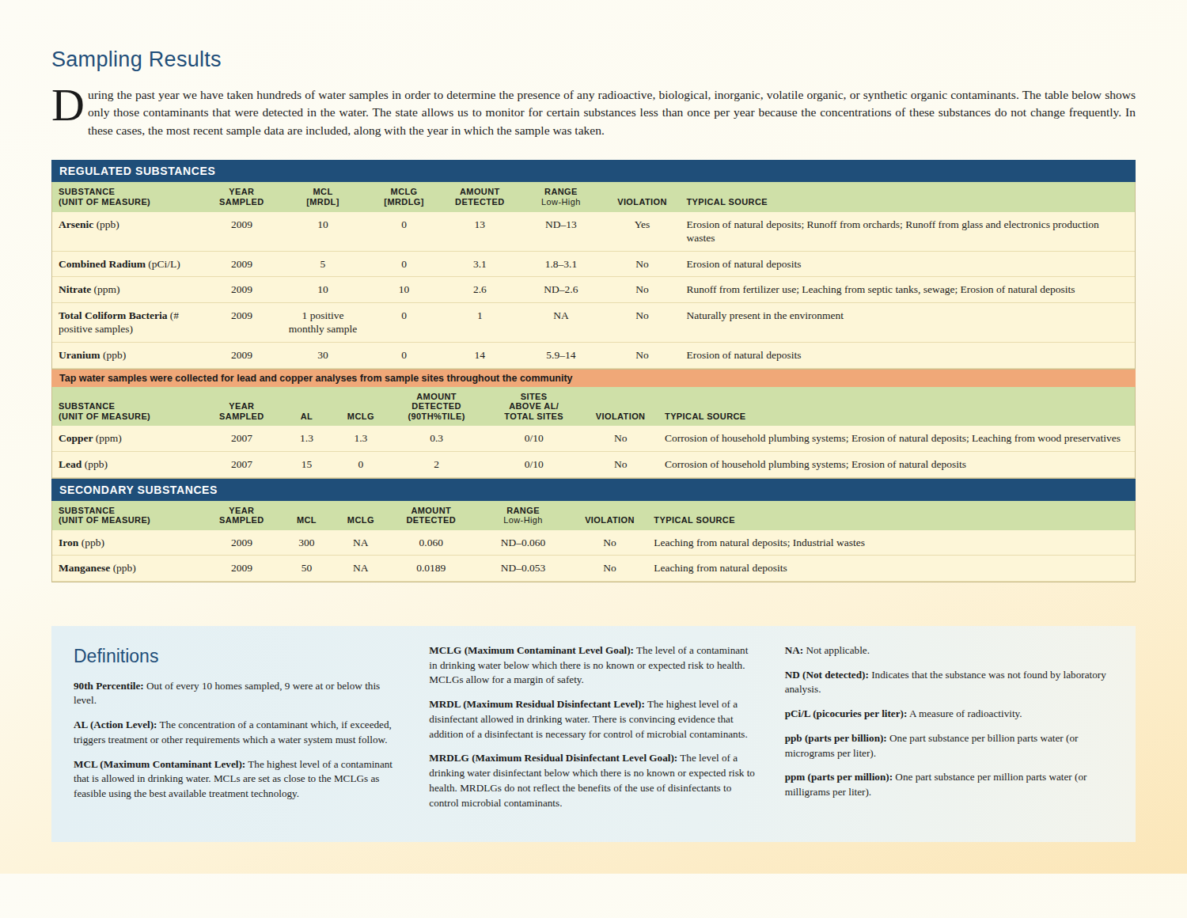Sampling Results
During the past year we have taken hundreds of water samples in order to determine the presence of any radioactive, biological, inorganic, volatile organic, or synthetic organic contaminants. The table below shows only those contaminants that were detected in the water. The state allows us to monitor for certain substances less than once per year because the concentrations of these substances do not change frequently. In these cases, the most recent sample data are included, along with the year in which the sample was taken.
Regulated Substances
| Substance (unit of measure) | Year Sampled | MCL [MRDL] | MCLG [MRDLG] | Amount Detected | Range Low-High | Violation | Typical Source |
| --- | --- | --- | --- | --- | --- | --- | --- |
| Arsenic (ppb) | 2009 | 10 | 0 | 13 | ND–13 | Yes | Erosion of natural deposits; Runoff from orchards; Runoff from glass and electronics production wastes |
| Combined Radium (pCi/L) | 2009 | 5 | 0 | 3.1 | 1.8–3.1 | No | Erosion of natural deposits |
| Nitrate (ppm) | 2009 | 10 | 10 | 2.6 | ND–2.6 | No | Runoff from fertilizer use; Leaching from septic tanks, sewage; Erosion of natural deposits |
| Total Coliform Bacteria (# positive samples) | 2009 | 1 positive monthly sample | 0 | 1 | NA | No | Naturally present in the environment |
| Uranium (ppb) | 2009 | 30 | 0 | 14 | 5.9–14 | No | Erosion of natural deposits |
Tap water samples were collected for lead and copper analyses from sample sites throughout the community
| Substance (unit of measure) | Year Sampled | AL | MCLG | Amount Detected (90th%tile) | Sites Above AL/ Total Sites | Violation | Typical Source |
| --- | --- | --- | --- | --- | --- | --- | --- |
| Copper (ppm) | 2007 | 1.3 | 1.3 | 0.3 | 0/10 | No | Corrosion of household plumbing systems; Erosion of natural deposits; Leaching from wood preservatives |
| Lead (ppb) | 2007 | 15 | 0 | 2 | 0/10 | No | Corrosion of household plumbing systems; Erosion of natural deposits |
Secondary Substances
| Substance (unit of measure) | Year Sampled | MCL | MCLG | Amount Detected | Range Low-High | Violation | Typical Source |
| --- | --- | --- | --- | --- | --- | --- | --- |
| Iron (ppb) | 2009 | 300 | NA | 0.060 | ND–0.060 | No | Leaching from natural deposits; Industrial wastes |
| Manganese (ppb) | 2009 | 50 | NA | 0.0189 | ND–0.053 | No | Leaching from natural deposits |
Definitions
90th Percentile: Out of every 10 homes sampled, 9 were at or below this level.
AL (Action Level): The concentration of a contaminant which, if exceeded, triggers treatment or other requirements which a water system must follow.
MCL (Maximum Contaminant Level): The highest level of a contaminant that is allowed in drinking water. MCLs are set as close to the MCLGs as feasible using the best available treatment technology.
MCLG (Maximum Contaminant Level Goal): The level of a contaminant in drinking water below which there is no known or expected risk to health. MCLGs allow for a margin of safety.
MRDL (Maximum Residual Disinfectant Level): The highest level of a disinfectant allowed in drinking water. There is convincing evidence that addition of a disinfectant is necessary for control of microbial contaminants.
MRDLG (Maximum Residual Disinfectant Level Goal): The level of a drinking water disinfectant below which there is no known or expected risk to health. MRDLGs do not reflect the benefits of the use of disinfectants to control microbial contaminants.
NA: Not applicable.
ND (Not detected): Indicates that the substance was not found by laboratory analysis.
pCi/L (picocuries per liter): A measure of radioactivity.
ppb (parts per billion): One part substance per billion parts water (or micrograms per liter).
ppm (parts per million): One part substance per million parts water (or milligrams per liter).